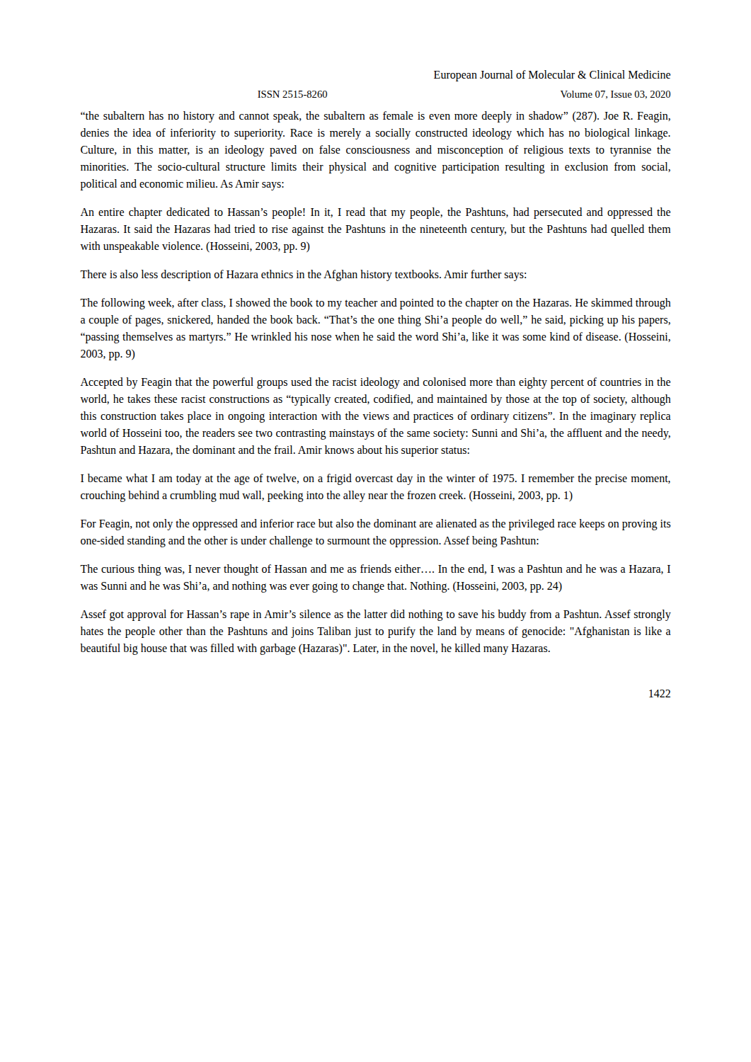European Journal of Molecular & Clinical Medicine
ISSN 2515-8260 Volume 07, Issue 03, 2020
“the subaltern has no history and cannot speak, the subaltern as female is even more deeply in shadow” (287). Joe R. Feagin, denies the idea of inferiority to superiority. Race is merely a socially constructed ideology which has no biological linkage. Culture, in this matter, is an ideology paved on false consciousness and misconception of religious texts to tyrannise the minorities. The socio-cultural structure limits their physical and cognitive participation resulting in exclusion from social, political and economic milieu. As Amir says:
An entire chapter dedicated to Hassan’s people! In it, I read that my people, the Pashtuns, had persecuted and oppressed the Hazaras. It said the Hazaras had tried to rise against the Pashtuns in the nineteenth century, but the Pashtuns had quelled them with unspeakable violence. (Hosseini, 2003, pp. 9)
There is also less description of Hazara ethnics in the Afghan history textbooks. Amir further says:
The following week, after class, I showed the book to my teacher and pointed to the chapter on the Hazaras. He skimmed through a couple of pages, snickered, handed the book back. “That’s the one thing Shi’a people do well,” he said, picking up his papers, “passing themselves as martyrs.” He wrinkled his nose when he said the word Shi’a, like it was some kind of disease. (Hosseini, 2003, pp. 9)
Accepted by Feagin that the powerful groups used the racist ideology and colonised more than eighty percent of countries in the world, he takes these racist constructions as “typically created, codified, and maintained by those at the top of society, although this construction takes place in ongoing interaction with the views and practices of ordinary citizens”. In the imaginary replica world of Hosseini too, the readers see two contrasting mainstays of the same society: Sunni and Shi’a, the affluent and the needy, Pashtun and Hazara, the dominant and the frail. Amir knows about his superior status:
I became what I am today at the age of twelve, on a frigid overcast day in the winter of 1975. I remember the precise moment, crouching behind a crumbling mud wall, peeking into the alley near the frozen creek. (Hosseini, 2003, pp. 1)
For Feagin, not only the oppressed and inferior race but also the dominant are alienated as the privileged race keeps on proving its one-sided standing and the other is under challenge to surmount the oppression. Assef being Pashtun:
The curious thing was, I never thought of Hassan and me as friends either…. In the end, I was a Pashtun and he was a Hazara, I was Sunni and he was Shi’a, and nothing was ever going to change that. Nothing. (Hosseini, 2003, pp. 24)
Assef got approval for Hassan’s rape in Amir’s silence as the latter did nothing to save his buddy from a Pashtun. Assef strongly hates the people other than the Pashtuns and joins Taliban just to purify the land by means of genocide: "Afghanistan is like a beautiful big house that was filled with garbage (Hazaras)". Later, in the novel, he killed many Hazaras.
1422